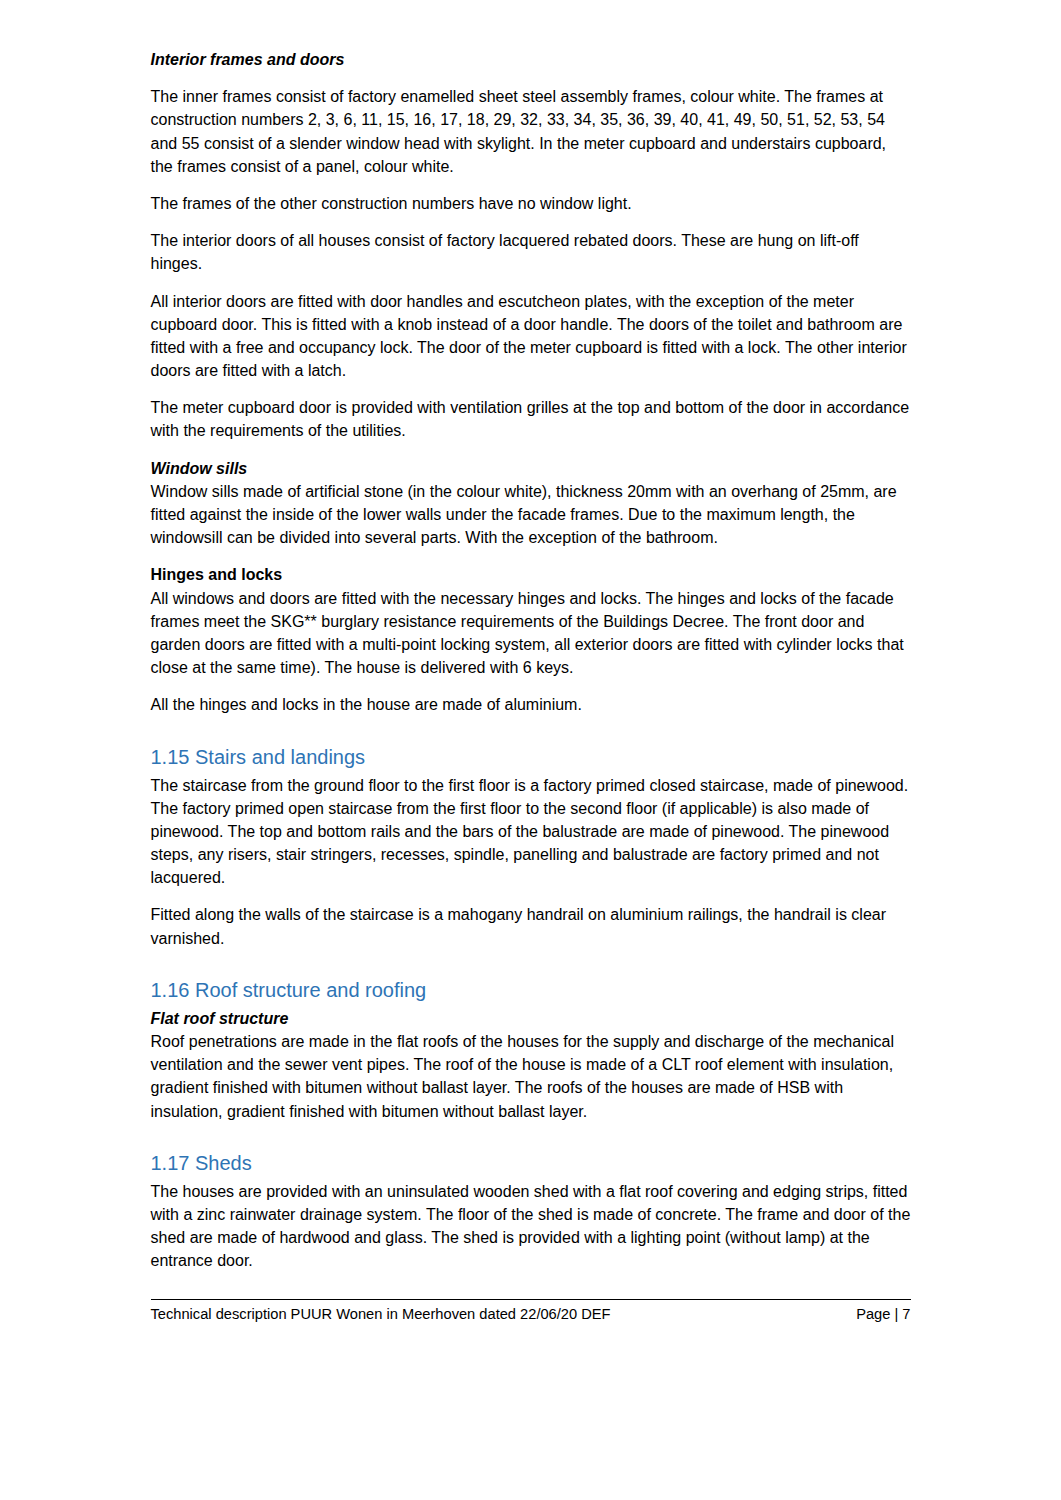Interior frames and doors
The inner frames consist of factory enamelled sheet steel assembly frames, colour white. The frames at construction numbers 2, 3, 6, 11, 15, 16, 17, 18, 29, 32, 33, 34, 35, 36, 39, 40, 41, 49, 50, 51, 52, 53, 54 and 55 consist of a slender window head with skylight. In the meter cupboard and understairs cupboard, the frames consist of a panel, colour white.
The frames of the other construction numbers have no window light.
The interior doors of all houses consist of factory lacquered rebated doors. These are hung on lift-off hinges.
All interior doors are fitted with door handles and escutcheon plates, with the exception of the meter cupboard door. This is fitted with a knob instead of a door handle. The doors of the toilet and bathroom are fitted with a free and occupancy lock. The door of the meter cupboard is fitted with a lock. The other interior doors are fitted with a latch.
The meter cupboard door is provided with ventilation grilles at the top and bottom of the door in accordance with the requirements of the utilities.
Window sills
Window sills made of artificial stone (in the colour white), thickness 20mm with an overhang of 25mm, are fitted against the inside of the lower walls under the facade frames. Due to the maximum length, the windowsill can be divided into several parts. With the exception of the bathroom.
Hinges and locks
All windows and doors are fitted with the necessary hinges and locks. The hinges and locks of the facade frames meet the SKG** burglary resistance requirements of the Buildings Decree. The front door and garden doors are fitted with a multi-point locking system, all exterior doors are fitted with cylinder locks that close at the same time). The house is delivered with 6 keys.
All the hinges and locks in the house are made of aluminium.
1.15 Stairs and landings
The staircase from the ground floor to the first floor is a factory primed closed staircase, made of pinewood. The factory primed open staircase from the first floor to the second floor (if applicable) is also made of pinewood. The top and bottom rails and the bars of the balustrade are made of pinewood. The pinewood steps, any risers, stair stringers, recesses, spindle, panelling and balustrade are factory primed and not lacquered.
Fitted along the walls of the staircase is a mahogany handrail on aluminium railings, the handrail is clear varnished.
1.16 Roof structure and roofing
Flat roof structure
Roof penetrations are made in the flat roofs of the houses for the supply and discharge of the mechanical ventilation and the sewer vent pipes. The roof of the house is made of a CLT roof element with insulation, gradient finished with bitumen without ballast layer. The roofs of the houses are made of HSB with insulation, gradient finished with bitumen without ballast layer.
1.17 Sheds
The houses are provided with an uninsulated wooden shed with a flat roof covering and edging strips, fitted with a zinc rainwater drainage system. The floor of the shed is made of concrete. The frame and door of the shed are made of hardwood and glass. The shed is provided with a lighting point (without lamp) at the entrance door.
Technical description PUUR Wonen in Meerhoven dated 22/06/20 DEF Page | 7